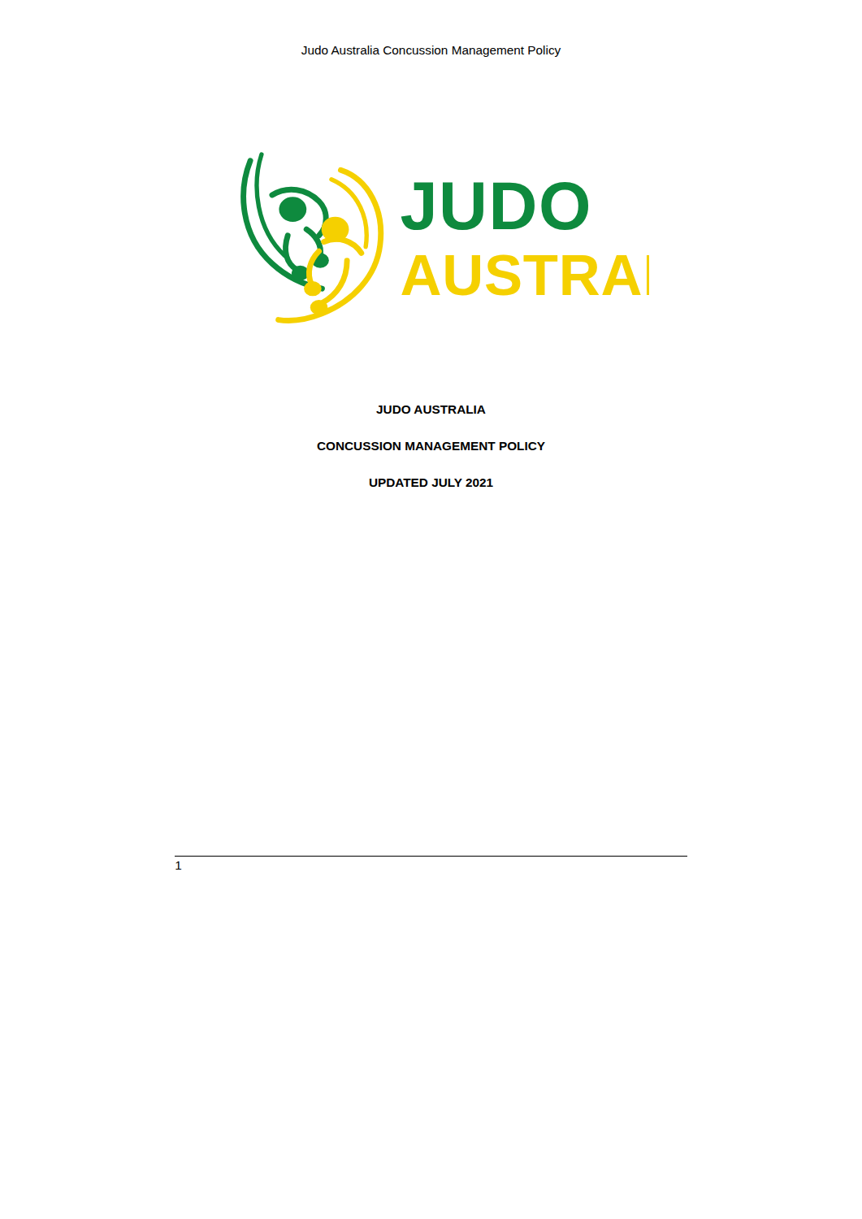Judo Australia Concussion Management Policy
JUDO AUSTRALIA
JUDO AUSTRALIA
CONCUSSION MANAGEMENT POLICY
UPDATED JULY 2021
1